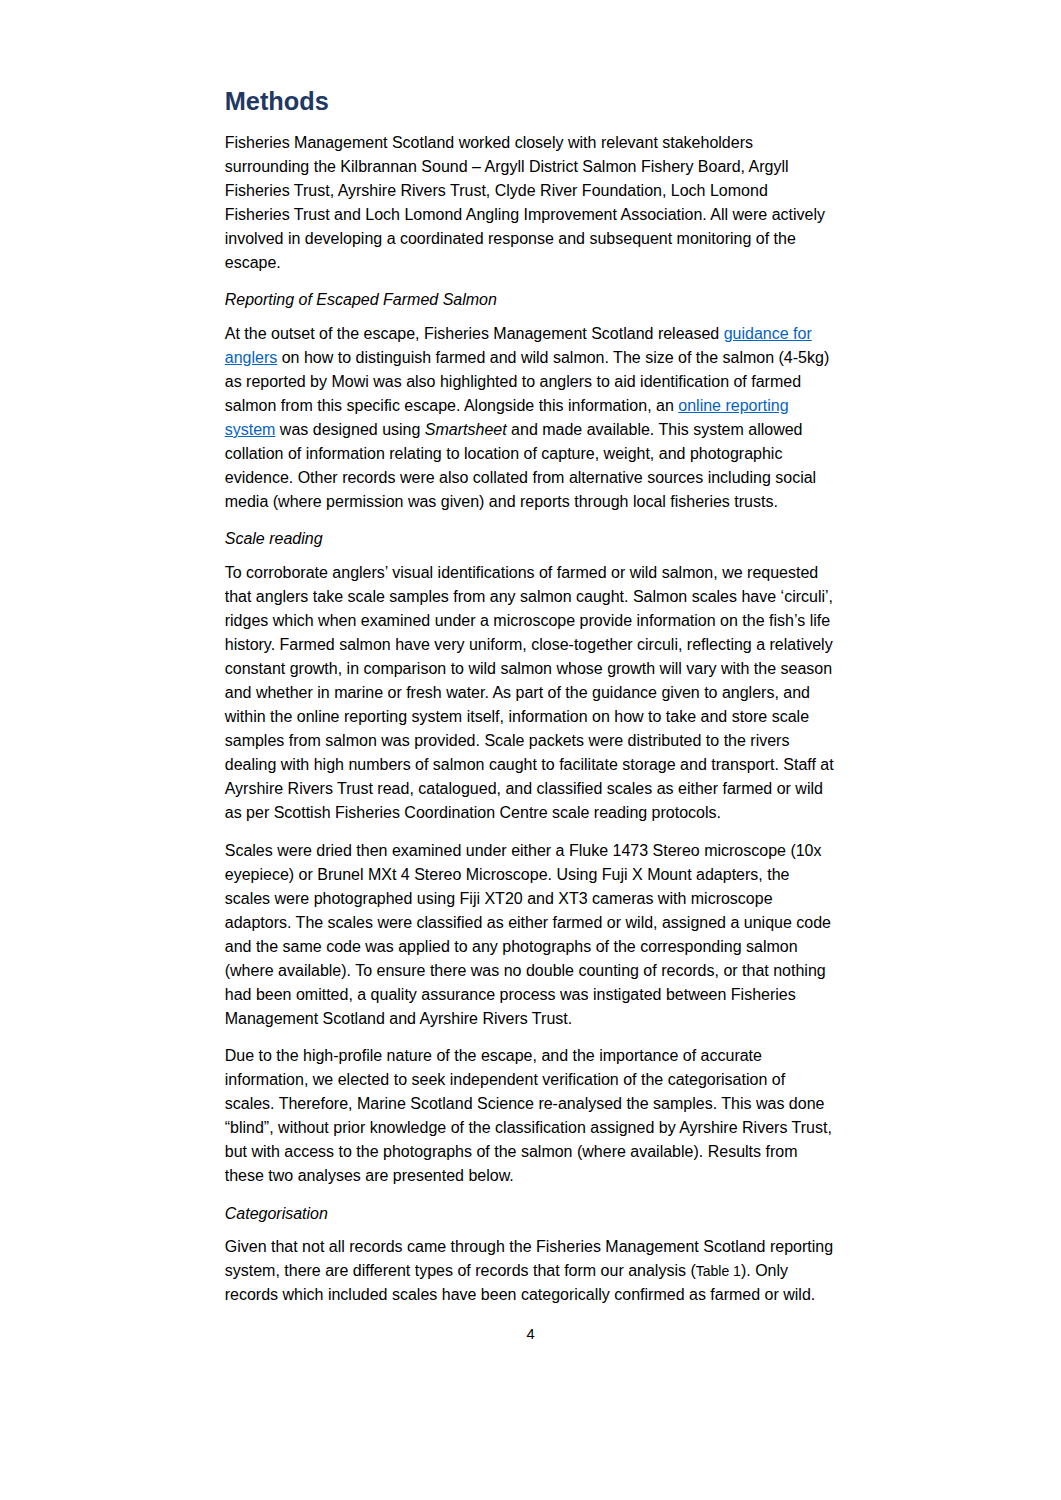Methods
Fisheries Management Scotland worked closely with relevant stakeholders surrounding the Kilbrannan Sound – Argyll District Salmon Fishery Board, Argyll Fisheries Trust, Ayrshire Rivers Trust, Clyde River Foundation, Loch Lomond Fisheries Trust and Loch Lomond Angling Improvement Association. All were actively involved in developing a coordinated response and subsequent monitoring of the escape.
Reporting of Escaped Farmed Salmon
At the outset of the escape, Fisheries Management Scotland released guidance for anglers on how to distinguish farmed and wild salmon. The size of the salmon (4-5kg) as reported by Mowi was also highlighted to anglers to aid identification of farmed salmon from this specific escape. Alongside this information, an online reporting system was designed using Smartsheet and made available. This system allowed collation of information relating to location of capture, weight, and photographic evidence. Other records were also collated from alternative sources including social media (where permission was given) and reports through local fisheries trusts.
Scale reading
To corroborate anglers’ visual identifications of farmed or wild salmon, we requested that anglers take scale samples from any salmon caught. Salmon scales have ‘circuli’, ridges which when examined under a microscope provide information on the fish’s life history. Farmed salmon have very uniform, close-together circuli, reflecting a relatively constant growth, in comparison to wild salmon whose growth will vary with the season and whether in marine or fresh water. As part of the guidance given to anglers, and within the online reporting system itself, information on how to take and store scale samples from salmon was provided. Scale packets were distributed to the rivers dealing with high numbers of salmon caught to facilitate storage and transport. Staff at Ayrshire Rivers Trust read, catalogued, and classified scales as either farmed or wild as per Scottish Fisheries Coordination Centre scale reading protocols.
Scales were dried then examined under either a Fluke 1473 Stereo microscope (10x eyepiece) or Brunel MXt 4 Stereo Microscope. Using Fuji X Mount adapters, the scales were photographed using Fiji XT20 and XT3 cameras with microscope adaptors. The scales were classified as either farmed or wild, assigned a unique code and the same code was applied to any photographs of the corresponding salmon (where available). To ensure there was no double counting of records, or that nothing had been omitted, a quality assurance process was instigated between Fisheries Management Scotland and Ayrshire Rivers Trust.
Due to the high-profile nature of the escape, and the importance of accurate information, we elected to seek independent verification of the categorisation of scales. Therefore, Marine Scotland Science re-analysed the samples. This was done “blind”, without prior knowledge of the classification assigned by Ayrshire Rivers Trust, but with access to the photographs of the salmon (where available). Results from these two analyses are presented below.
Categorisation
Given that not all records came through the Fisheries Management Scotland reporting system, there are different types of records that form our analysis (Table 1). Only records which included scales have been categorically confirmed as farmed or wild.
4